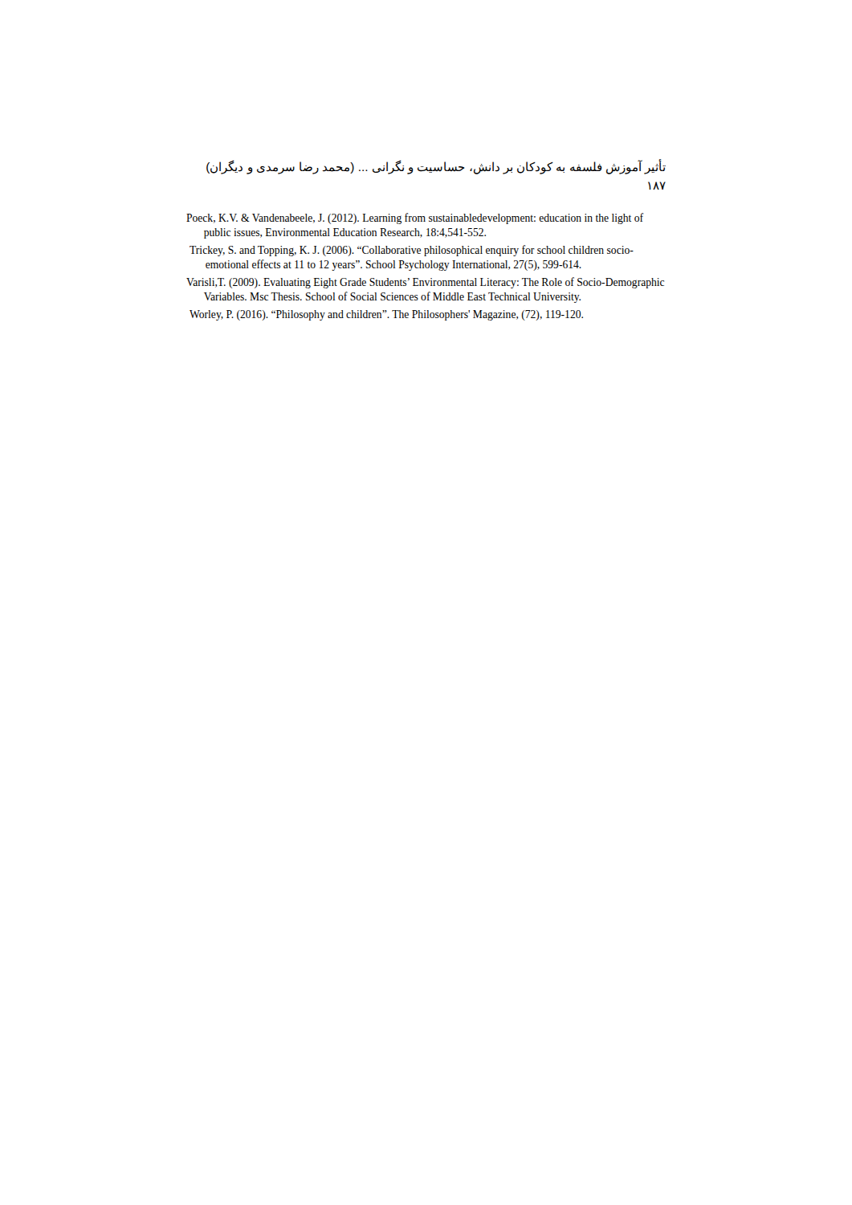تأثیر آموزش فلسفه به کودکان بر دانش، حساسیت و نگرانی ... (محمد رضا سرمدی و دیگران) ۱۸۷
Poeck, K.V. & Vandenabeele, J. (2012). Learning from sustainabledevelopment: education in the light of public issues, Environmental Education Research, 18:4,541-552.
Trickey, S. and Topping, K. J. (2006). “Collaborative philosophical enquiry for school children socio-emotional effects at 11 to 12 years”. School Psychology International, 27(5), 599-614.
Varisli,T. (2009). Evaluating Eight Grade Students’ Environmental Literacy: The Role of Socio-Demographic Variables. Msc Thesis. School of Social Sciences of Middle East Technical University.
Worley, P. (2016). “Philosophy and children”. The Philosophers' Magazine, (72), 119-120.